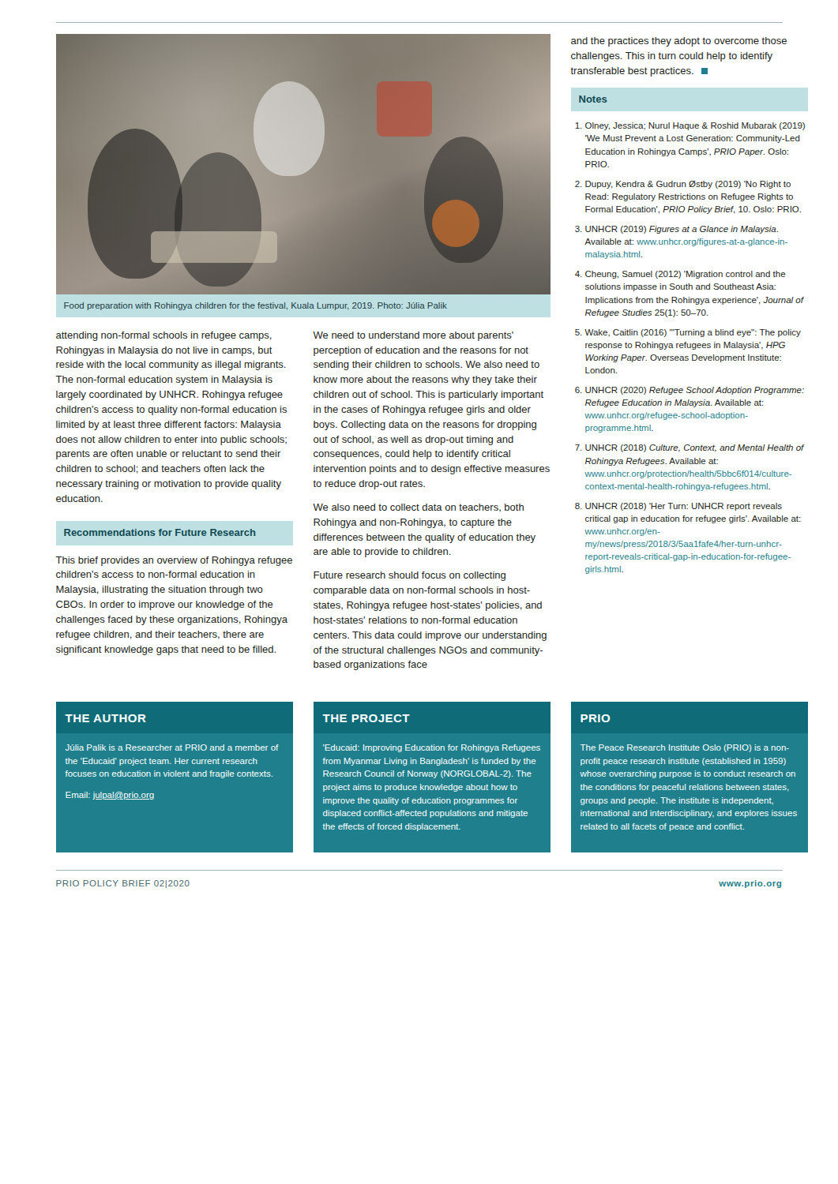Food preparation with Rohingya children for the festival, Kuala Lumpur, 2019. Photo: Júlia Palik
attending non-formal schools in refugee camps, Rohingyas in Malaysia do not live in camps, but reside with the local community as illegal migrants. The non-formal education system in Malaysia is largely coordinated by UNHCR. Rohingya refugee children's access to quality non-formal education is limited by at least three different factors: Malaysia does not allow children to enter into public schools; parents are often unable or reluctant to send their children to school; and teachers often lack the necessary training or motivation to provide quality education.
Recommendations for Future Research
This brief provides an overview of Rohingya refugee children's access to non-formal education in Malaysia, illustrating the situation through two CBOs. In order to improve our knowledge of the challenges faced by these organizations, Rohingya refugee children, and their teachers, there are significant knowledge gaps that need to be filled.
We need to understand more about parents' perception of education and the reasons for not sending their children to schools. We also need to know more about the reasons why they take their children out of school. This is particularly important in the cases of Rohingya refugee girls and older boys. Collecting data on the reasons for dropping out of school, as well as drop-out timing and consequences, could help to identify critical intervention points and to design effective measures to reduce drop-out rates.
We also need to collect data on teachers, both Rohingya and non-Rohingya, to capture the differences between the quality of education they are able to provide to children.
Future research should focus on collecting comparable data on non-formal schools in host-states, Rohingya refugee host-states' policies, and host-states' relations to non-formal education centers. This data could improve our understanding of the structural challenges NGOs and community-based organizations face
and the practices they adopt to overcome those challenges. This in turn could help to identify transferable best practices.
Notes
Olney, Jessica; Nurul Haque & Roshid Mubarak (2019) 'We Must Prevent a Lost Generation: Community-Led Education in Rohingya Camps', PRIO Paper. Oslo: PRIO.
Dupuy, Kendra & Gudrun Østby (2019) 'No Right to Read: Regulatory Restrictions on Refugee Rights to Formal Education', PRIO Policy Brief, 10. Oslo: PRIO.
UNHCR (2019) Figures at a Glance in Malaysia. Available at: www.unhcr.org/figures-at-a-glance-in-malaysia.html.
Cheung, Samuel (2012) 'Migration control and the solutions impasse in South and Southeast Asia: Implications from the Rohingya experience', Journal of Refugee Studies 25(1): 50–70.
Wake, Caitlin (2016) '"Turning a blind eye": The policy response to Rohingya refugees in Malaysia', HPG Working Paper. Overseas Development Institute: London.
UNHCR (2020) Refugee School Adoption Programme: Refugee Education in Malaysia. Available at: www.unhcr.org/refugee-school-adoption-programme.html.
UNHCR (2018) Culture, Context, and Mental Health of Rohingya Refugees. Available at: www.unhcr.org/protection/health/5bbc6f014/culture-context-mental-health-rohingya-refugees.html.
UNHCR (2018) 'Her Turn: UNHCR report reveals critical gap in education for refugee girls'. Available at: www.unhcr.org/en-my/news/press/2018/3/5aa1fafe4/her-turn-unhcr-report-reveals-critical-gap-in-education-for-refugee-girls.html.
THE AUTHOR
Júlia Palik is a Researcher at PRIO and a member of the 'Educaid' project team. Her current research focuses on education in violent and fragile contexts.
Email: julpal@prio.org
THE PROJECT
'Educaid: Improving Education for Rohingya Refugees from Myanmar Living in Bangladesh' is funded by the Research Council of Norway (NORGLOBAL-2). The project aims to produce knowledge about how to improve the quality of education programmes for displaced conflict-affected populations and mitigate the effects of forced displacement.
PRIO
The Peace Research Institute Oslo (PRIO) is a non-profit peace research institute (established in 1959) whose overarching purpose is to conduct research on the conditions for peaceful relations between states, groups and people. The institute is independent, international and interdisciplinary, and explores issues related to all facets of peace and conflict.
PRIO POLICY BRIEF 02|2020
www.prio.org